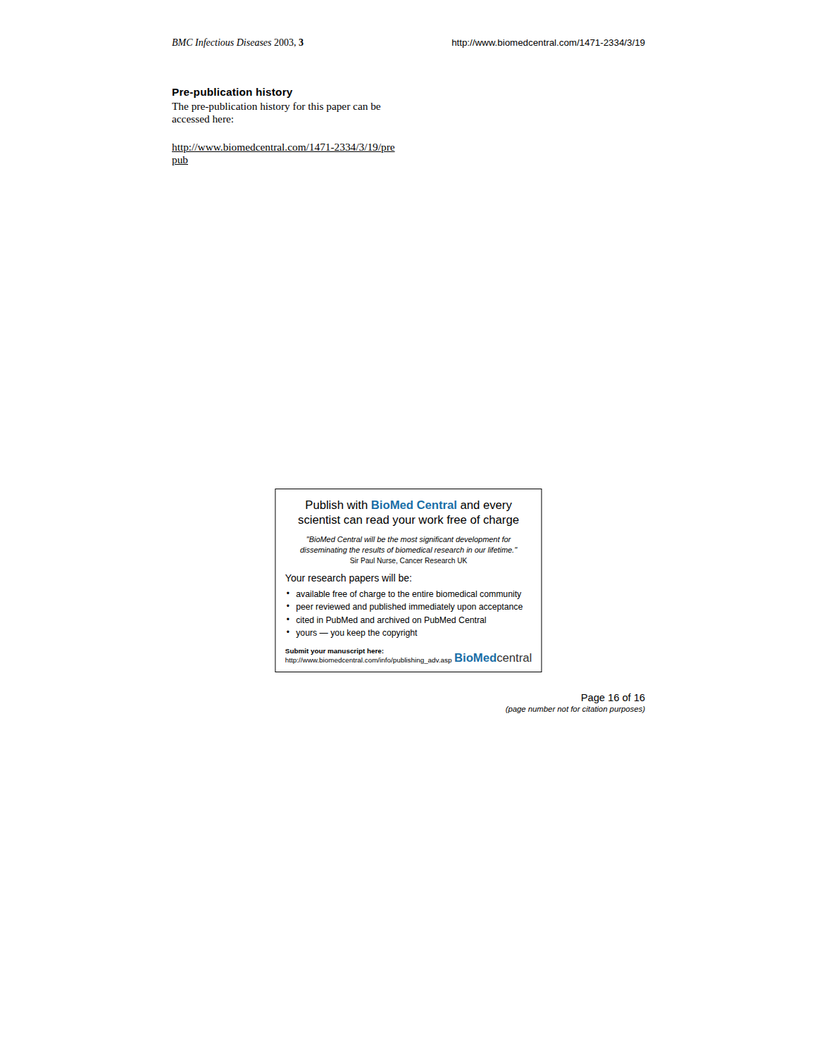BMC Infectious Diseases 2003, 3
http://www.biomedcentral.com/1471-2334/3/19
Pre-publication history
The pre-publication history for this paper can be accessed here:
http://www.biomedcentral.com/1471-2334/3/19/prepub
Publish with Bio Med Central and every
scientist can read your work free of charge
"BioMed Central will be the most significant development for disseminating the results of biomedical research in our lifetime."
Sir Paul Nurse, Cancer Research UK
Your research papers will be:
available free of charge to the entire biomedical community
peer reviewed and published immediately upon acceptance
cited in PubMed and archived on PubMed Central
yours — you keep the copyright
Submit your manuscript here:
http://www.biomedcentral.com/info/publishing_adv.asp
Bio Med central
Page 16 of 16
(page number not for citation purposes)